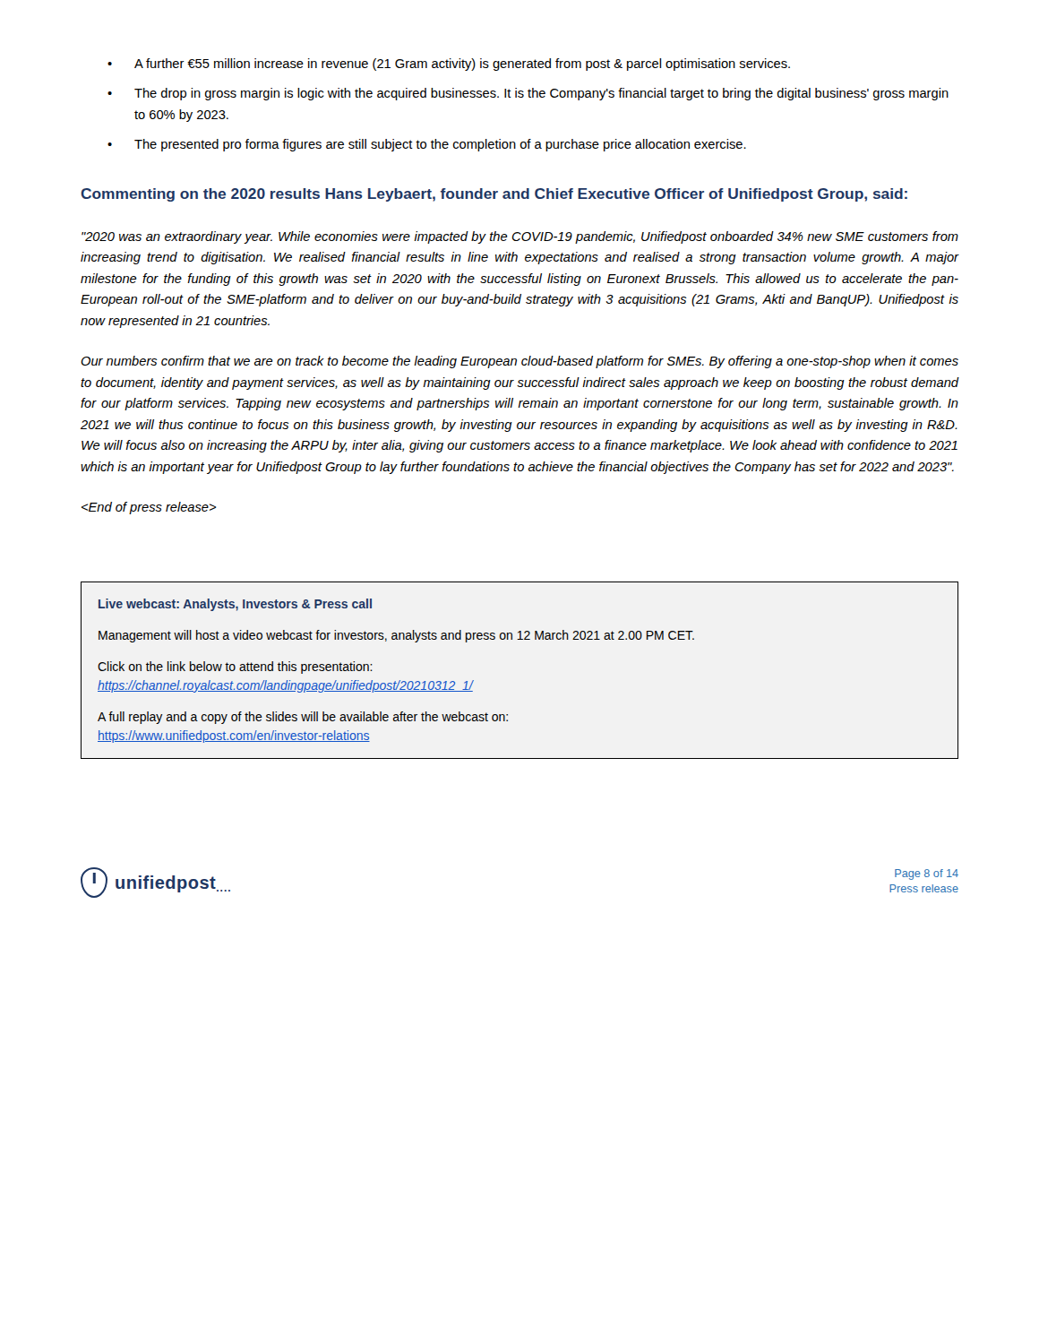A further €55 million increase in revenue (21 Gram activity) is generated from post & parcel optimisation services.
The drop in gross margin is logic with the acquired businesses. It is the Company's financial target to bring the digital business' gross margin to 60% by 2023.
The presented pro forma figures are still subject to the completion of a purchase price allocation exercise.
Commenting on the 2020 results Hans Leybaert, founder and Chief Executive Officer of Unifiedpost Group, said:
"2020 was an extraordinary year. While economies were impacted by the COVID-19 pandemic, Unifiedpost onboarded 34% new SME customers from increasing trend to digitisation. We realised financial results in line with expectations and realised a strong transaction volume growth. A major milestone for the funding of this growth was set in 2020 with the successful listing on Euronext Brussels. This allowed us to accelerate the pan-European roll-out of the SME-platform and to deliver on our buy-and-build strategy with 3 acquisitions (21 Grams, Akti and BanqUP). Unifiedpost is now represented in 21 countries.
Our numbers confirm that we are on track to become the leading European cloud-based platform for SMEs. By offering a one-stop-shop when it comes to document, identity and payment services, as well as by maintaining our successful indirect sales approach we keep on boosting the robust demand for our platform services. Tapping new ecosystems and partnerships will remain an important cornerstone for our long term, sustainable growth. In 2021 we will thus continue to focus on this business growth, by investing our resources in expanding by acquisitions as well as by investing in R&D. We will focus also on increasing the ARPU by, inter alia, giving our customers access to a finance marketplace. We look ahead with confidence to 2021 which is an important year for Unifiedpost Group to lay further foundations to achieve the financial objectives the Company has set for 2022 and 2023".
<End of press release>
Live webcast: Analysts, Investors & Press call
Management will host a video webcast for investors, analysts and press on 12 March 2021 at 2.00 PM CET.
Click on the link below to attend this presentation:
https://channel.royalcast.com/landingpage/unifiedpost/20210312_1/
A full replay and a copy of the slides will be available after the webcast on:
https://www.unifiedpost.com/en/investor-relations
unifiedpost....
Page 8 of 14
Press release